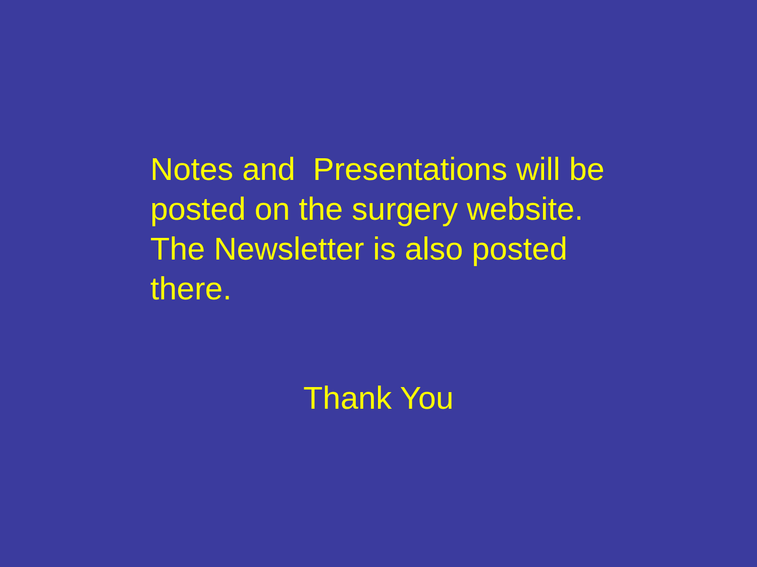Notes and Presentations will be posted on the surgery website.
The Newsletter is also posted there.
Thank You